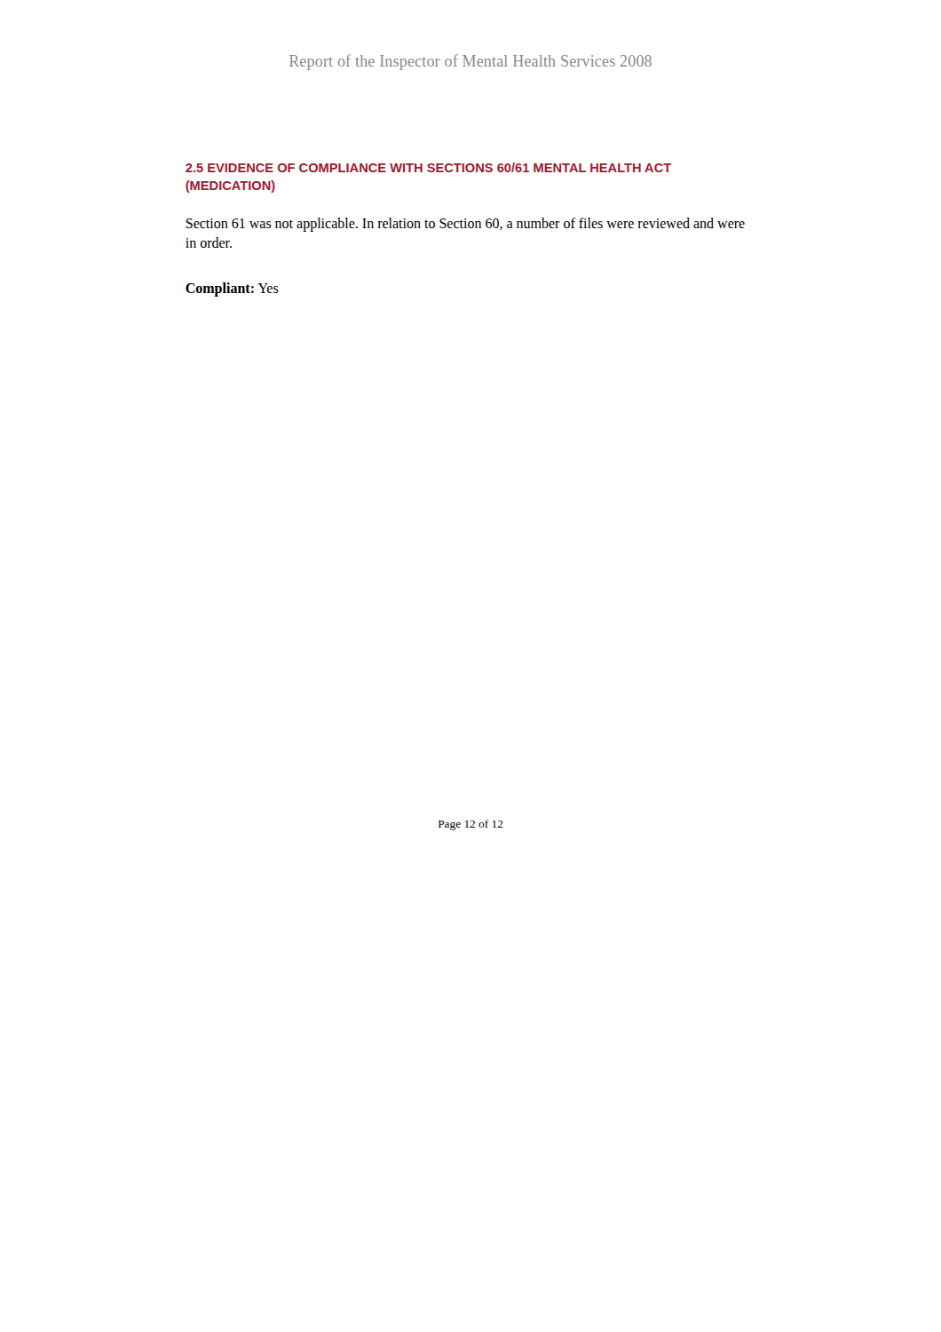Report of the Inspector of Mental Health Services 2008
2.5 Evidence of compliance with Sections 60/61 Mental Health Act (Medication)
Section 61 was not applicable. In relation to Section 60, a number of files were reviewed and were in order.
Compliant: Yes
Page 12 of 12